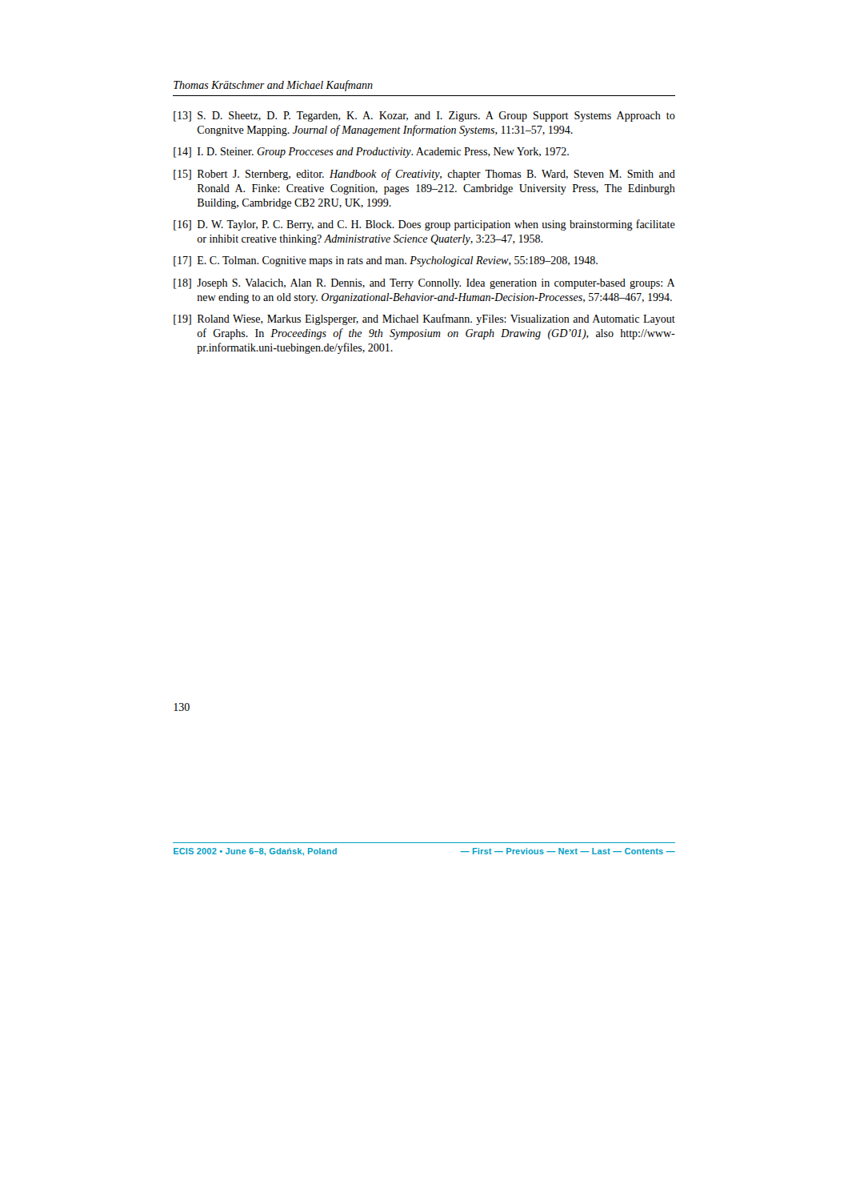Thomas Krätschmer and Michael Kaufmann
[13] S. D. Sheetz, D. P. Tegarden, K. A. Kozar, and I. Zigurs. A Group Support Systems Approach to Congnitve Mapping. Journal of Management Information Systems, 11:31–57, 1994.
[14] I. D. Steiner. Group Procceses and Productivity. Academic Press, New York, 1972.
[15] Robert J. Sternberg, editor. Handbook of Creativity, chapter Thomas B. Ward, Steven M. Smith and Ronald A. Finke: Creative Cognition, pages 189–212. Cambridge University Press, The Edinburgh Building, Cambridge CB2 2RU, UK, 1999.
[16] D. W. Taylor, P. C. Berry, and C. H. Block. Does group participation when using brainstorming facilitate or inhibit creative thinking? Administrative Science Quaterly, 3:23–47, 1958.
[17] E. C. Tolman. Cognitive maps in rats and man. Psychological Review, 55:189–208, 1948.
[18] Joseph S. Valacich, Alan R. Dennis, and Terry Connolly. Idea generation in computer-based groups: A new ending to an old story. Organizational-Behavior-and-Human-Decision-Processes, 57:448–467, 1994.
[19] Roland Wiese, Markus Eiglsperger, and Michael Kaufmann. yFiles: Visualization and Automatic Layout of Graphs. In Proceedings of the 9th Symposium on Graph Drawing (GD’01), also http://www-pr.informatik.uni-tuebingen.de/yfiles, 2001.
130
ECIS 2002 • June 6–8, Gdańsk, Poland
— First — Previous — Next — Last — Contents —